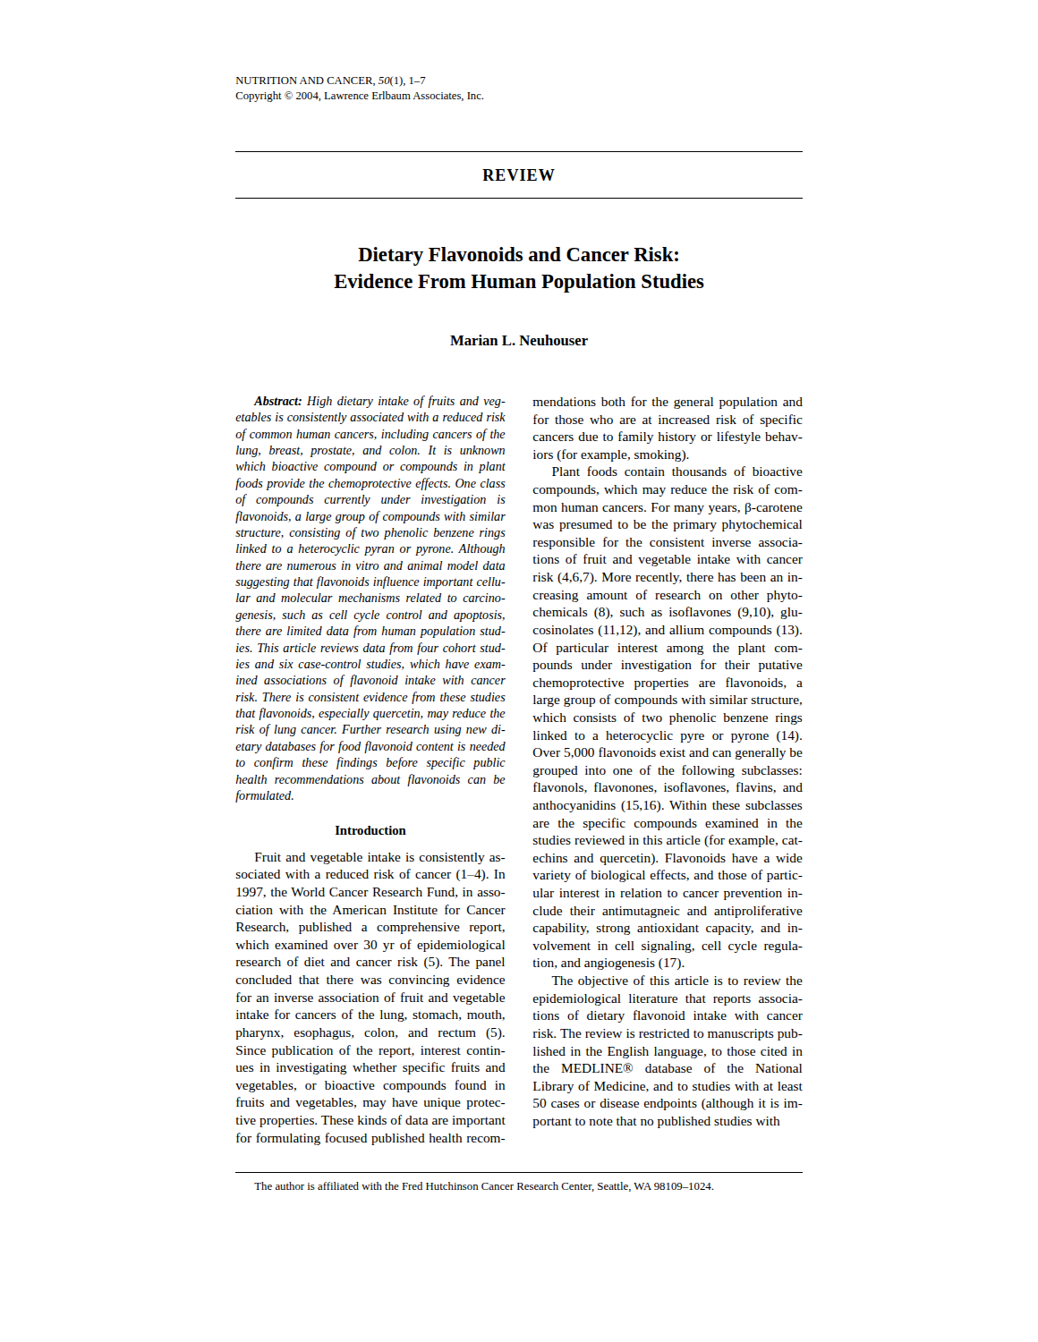NUTRITION AND CANCER, 50(1), 1–7
Copyright © 2004, Lawrence Erlbaum Associates, Inc.
REVIEW
Dietary Flavonoids and Cancer Risk:
Evidence From Human Population Studies
Marian L. Neuhouser
Abstract: High dietary intake of fruits and vegetables is consistently associated with a reduced risk of common human cancers, including cancers of the lung, breast, prostate, and colon. It is unknown which bioactive compound or compounds in plant foods provide the chemoprotective effects. One class of compounds currently under investigation is flavonoids, a large group of compounds with similar structure, consisting of two phenolic benzene rings linked to a heterocyclic pyran or pyrone. Although there are numerous in vitro and animal model data suggesting that flavonoids influence important cellular and molecular mechanisms related to carcinogenesis, such as cell cycle control and apoptosis, there are limited data from human population studies. This article reviews data from four cohort studies and six case-control studies, which have examined associations of flavonoid intake with cancer risk. There is consistent evidence from these studies that flavonoids, especially quercetin, may reduce the risk of lung cancer. Further research using new dietary databases for food flavonoid content is needed to confirm these findings before specific public health recommendations about flavonoids can be formulated.
Introduction
Fruit and vegetable intake is consistently associated with a reduced risk of cancer (1–4). In 1997, the World Cancer Research Fund, in association with the American Institute for Cancer Research, published a comprehensive report, which examined over 30 yr of epidemiological research of diet and cancer risk (5). The panel concluded that there was convincing evidence for an inverse association of fruit and vegetable intake for cancers of the lung, stomach, mouth, pharynx, esophagus, colon, and rectum (5). Since publication of the report, interest continues in investigating whether specific fruits and vegetables, or bioactive compounds found in fruits and vegetables, may have unique protective properties. These kinds of data are important for formulating focused published health recommendations both for the general population and for those who are at increased risk of specific cancers due to family history or lifestyle behaviors (for example, smoking).
Plant foods contain thousands of bioactive compounds, which may reduce the risk of common human cancers. For many years, β-carotene was presumed to be the primary phytochemical responsible for the consistent inverse associations of fruit and vegetable intake with cancer risk (4,6,7). More recently, there has been an increasing amount of research on other phytochemicals (8), such as isoflavones (9,10), glucosinolates (11,12), and allium compounds (13). Of particular interest among the plant compounds under investigation for their putative chemoprotective properties are flavonoids, a large group of compounds with similar structure, which consists of two phenolic benzene rings linked to a heterocyclic pyre or pyrone (14). Over 5,000 flavonoids exist and can generally be grouped into one of the following subclasses: flavonols, flavonones, isoflavones, flavins, and anthocyanidins (15,16). Within these subclasses are the specific compounds examined in the studies reviewed in this article (for example, catechins and quercetin). Flavonoids have a wide variety of biological effects, and those of particular interest in relation to cancer prevention include their antimutagneic and antiproliferative capability, strong antioxidant capacity, and involvement in cell signaling, cell cycle regulation, and angiogenesis (17).
The objective of this article is to review the epidemiological literature that reports associations of dietary flavonoid intake with cancer risk. The review is restricted to manuscripts published in the English language, to those cited in the MEDLINE® database of the National Library of Medicine, and to studies with at least 50 cases or disease endpoints (although it is important to note that no published studies with
The author is affiliated with the Fred Hutchinson Cancer Research Center, Seattle, WA 98109–1024.